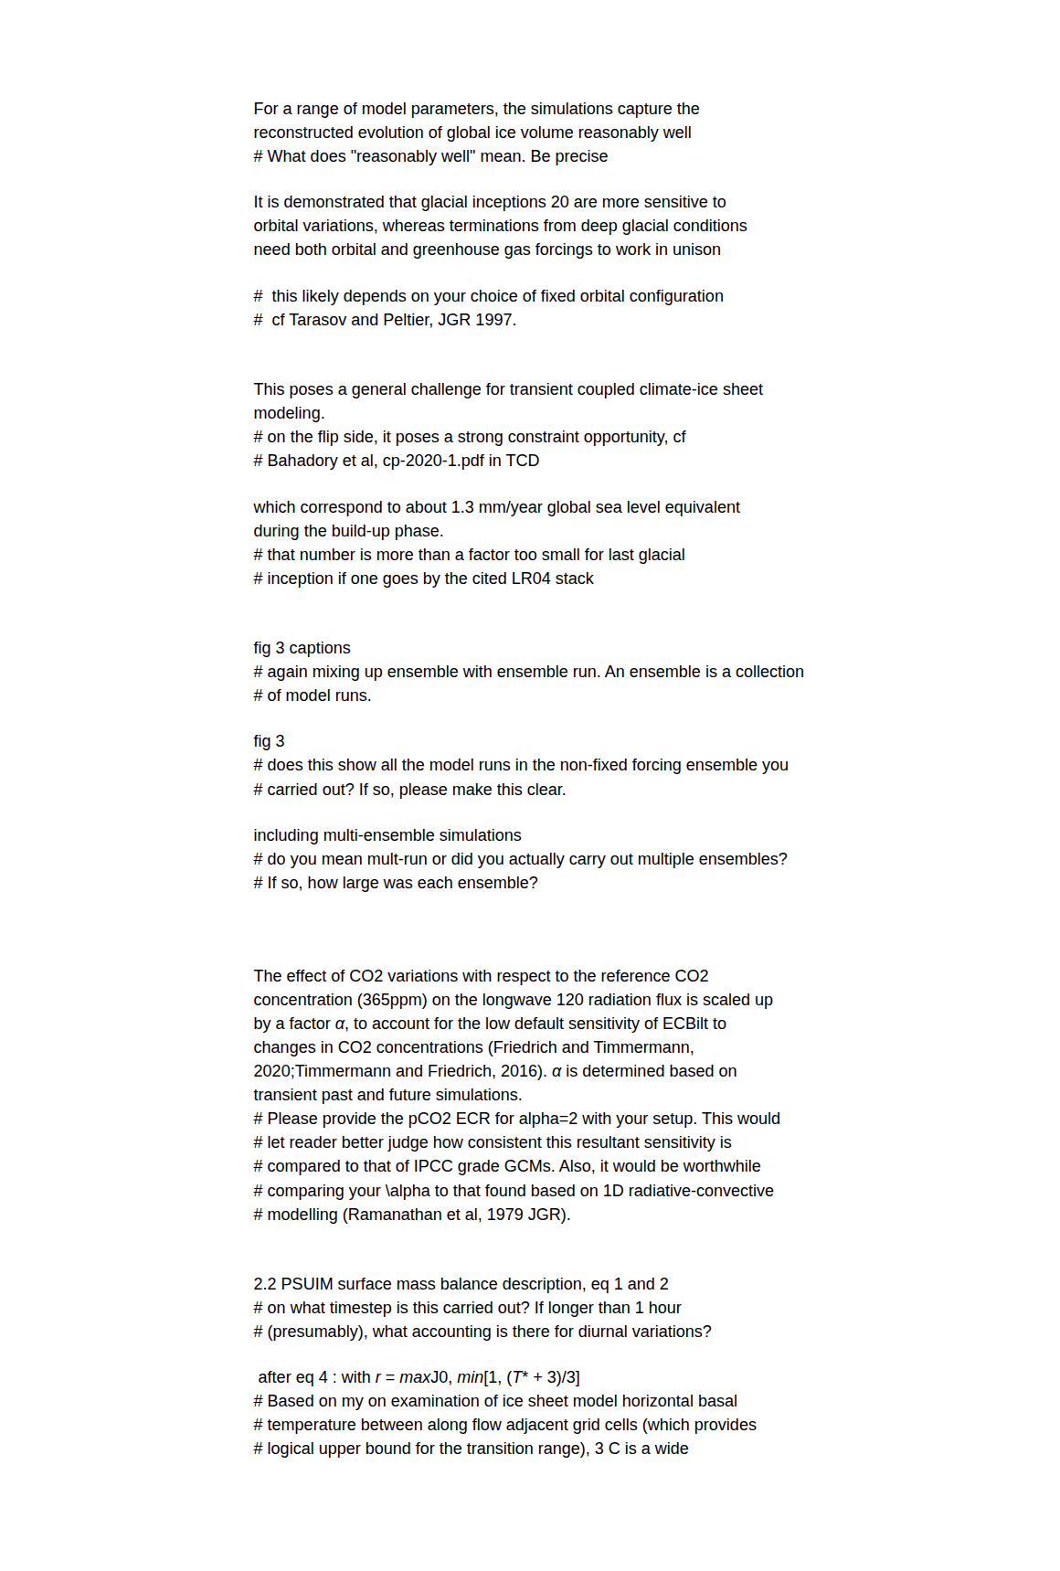For a range of model parameters, the simulations capture the reconstructed evolution of global ice volume reasonably well # What does "reasonably well" mean. Be precise
It is demonstrated that glacial inceptions 20 are more sensitive to orbital variations, whereas terminations from deep glacial conditions need both orbital and greenhouse gas forcings to work in unison
# this likely depends on your choice of fixed orbital configuration # cf Tarasov and Peltier, JGR 1997.
This poses a general challenge for transient coupled climate-ice sheet modeling. # on the flip side, it poses a strong constraint opportunity, cf # Bahadory et al, cp-2020-1.pdf in TCD
which correspond to about 1.3 mm/year global sea level equivalent during the build-up phase. # that number is more than a factor too small for last glacial # inception if one goes by the cited LR04 stack
fig 3 captions # again mixing up ensemble with ensemble run. An ensemble is a collection # of model runs.
fig 3 # does this show all the model runs in the non-fixed forcing ensemble you # carried out? If so, please make this clear.
including multi-ensemble simulations # do you mean mult-run or did you actually carry out multiple ensembles? # If so, how large was each ensemble?
The effect of CO2 variations with respect to the reference CO2 concentration (365ppm) on the longwave 120 radiation flux is scaled up by a factor α, to account for the low default sensitivity of ECBilt to changes in CO2 concentrations (Friedrich and Timmermann, 2020;Timmermann and Friedrich, 2016). α is determined based on transient past and future simulations. # Please provide the pCO2 ECR for alpha=2 with your setup. This would # let reader better judge how consistent this resultant sensitivity is # compared to that of IPCC grade GCMs. Also, it would be worthwhile # comparing your \alpha to that found based on 1D radiative-convective # modelling (Ramanathan et al, 1979 JGR).
2.2 PSUIM surface mass balance description, eq 1 and 2 # on what timestep is this carried out? If longer than 1 hour # (presumably), what accounting is there for diurnal variations?
after eq 4 : with r = max J0, min[1, (T* + 3)/3] # Based on my on examination of ice sheet model horizontal basal # temperature between along flow adjacent grid cells (which provides # logical upper bound for the transition range), 3 C is a wide